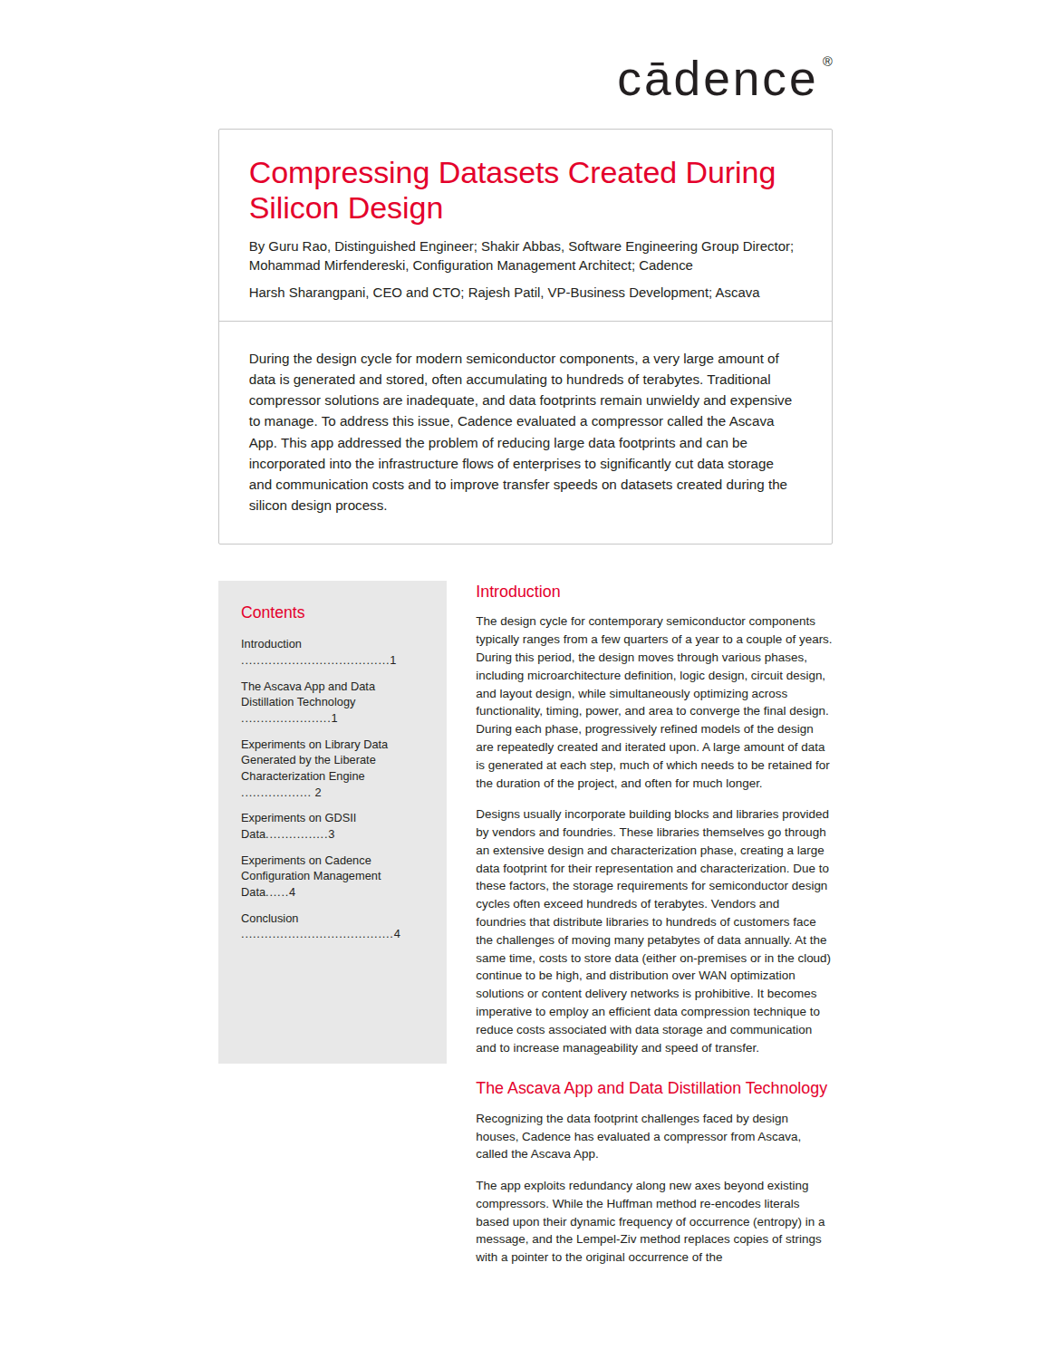cādence®
Compressing Datasets Created During Silicon Design
By Guru Rao, Distinguished Engineer; Shakir Abbas, Software Engineering Group Director; Mohammad Mirfendereski, Configuration Management Architect; Cadence Harsh Sharangpani, CEO and CTO; Rajesh Patil, VP-Business Development; Ascava
During the design cycle for modern semiconductor components, a very large amount of data is generated and stored, often accumulating to hundreds of terabytes. Traditional compressor solutions are inadequate, and data footprints remain unwieldy and expensive to manage. To address this issue, Cadence evaluated a compressor called the Ascava App. This app addressed the problem of reducing large data footprints and can be incorporated into the infrastructure flows of enterprises to significantly cut data storage and communication costs and to improve transfer speeds on datasets created during the silicon design process.
Contents
Introduction ...................................... 1
The Ascava App and Data
Distillation Technology ....................... 1
Experiments on Library Data
Generated by the Liberate
Characterization Engine .................. 2
Experiments on GDSII Data................ 3
Experiments on Cadence
Configuration Management Data...... 4
Conclusion ....................................... 4
Introduction
The design cycle for contemporary semiconductor components typically ranges from a few quarters of a year to a couple of years. During this period, the design moves through various phases, including microarchitecture definition, logic design, circuit design, and layout design, while simultaneously optimizing across functionality, timing, power, and area to converge the final design. During each phase, progressively refined models of the design are repeatedly created and iterated upon. A large amount of data is generated at each step, much of which needs to be retained for the duration of the project, and often for much longer.
Designs usually incorporate building blocks and libraries provided by vendors and foundries. These libraries themselves go through an extensive design and characterization phase, creating a large data footprint for their representation and characterization. Due to these factors, the storage requirements for semiconductor design cycles often exceed hundreds of terabytes. Vendors and foundries that distribute libraries to hundreds of customers face the challenges of moving many petabytes of data annually. At the same time, costs to store data (either on-premises or in the cloud) continue to be high, and distribution over WAN optimization solutions or content delivery networks is prohibitive. It becomes imperative to employ an efficient data compression technique to reduce costs associated with data storage and communication and to increase manageability and speed of transfer.
The Ascava App and Data Distillation Technology
Recognizing the data footprint challenges faced by design houses, Cadence has evaluated a compressor from Ascava, called the Ascava App.
The app exploits redundancy along new axes beyond existing compressors. While the Huffman method re-encodes literals based upon their dynamic frequency of occurrence (entropy) in a message, and the Lempel-Ziv method replaces copies of strings with a pointer to the original occurrence of the